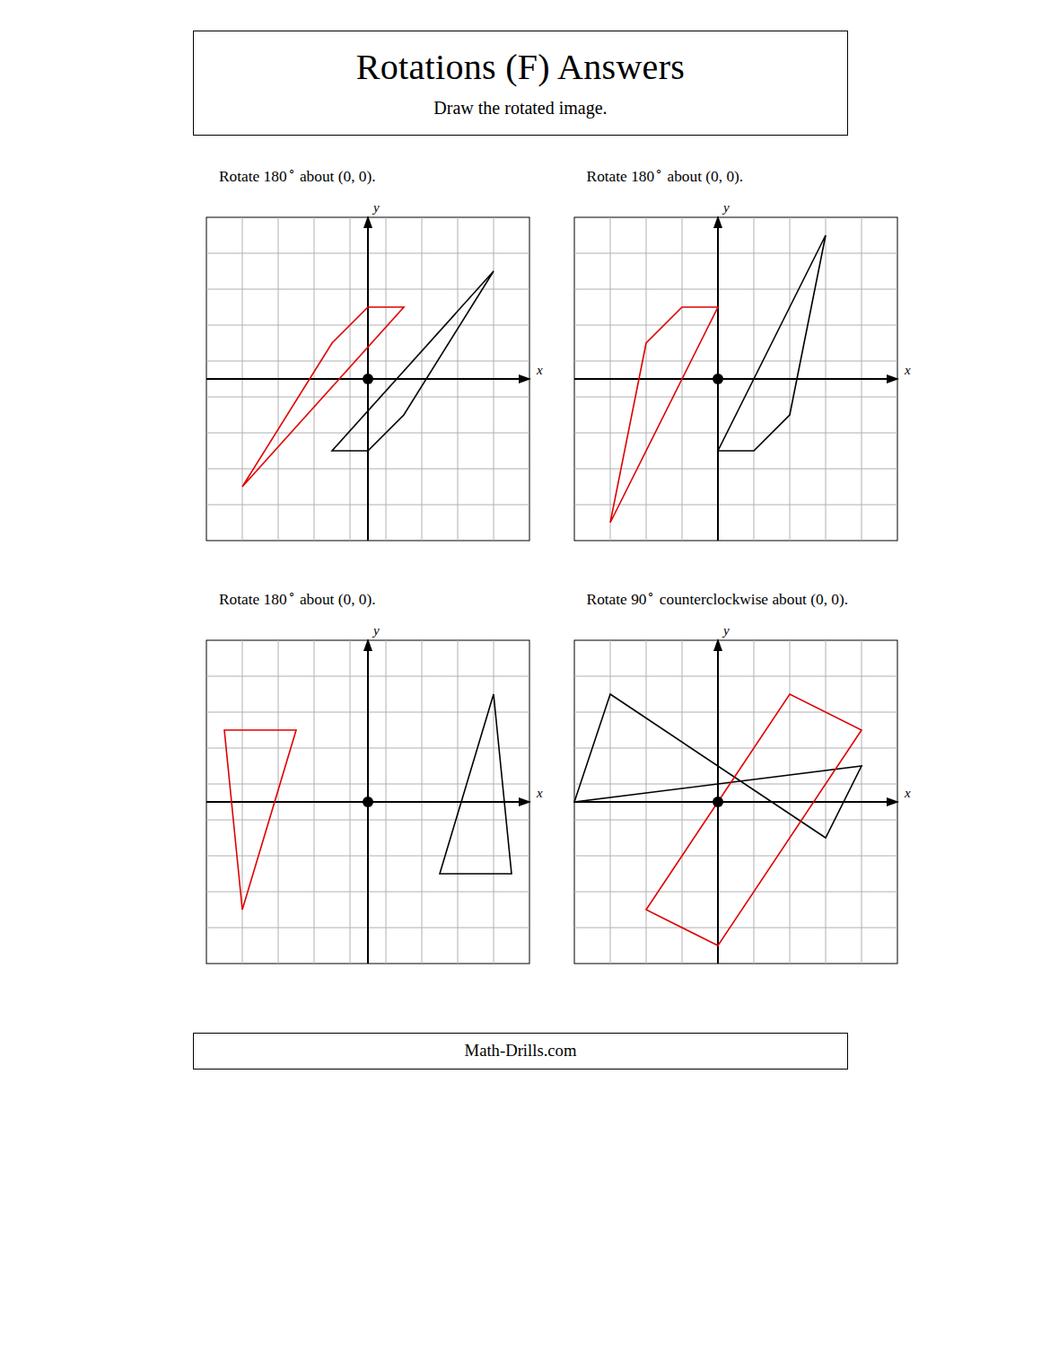Rotations (F) Answers
Draw the rotated image.
| Rotate 180 ⚬ about (0, 0). y x | Rotate 180 ⚬ about (0, 0). y x |
| Rotate 180 ⚬ about (0, 0). y x | Rotate 90 ⚬ counterclockwise about (0, 0). y x |
Math-Drills.com